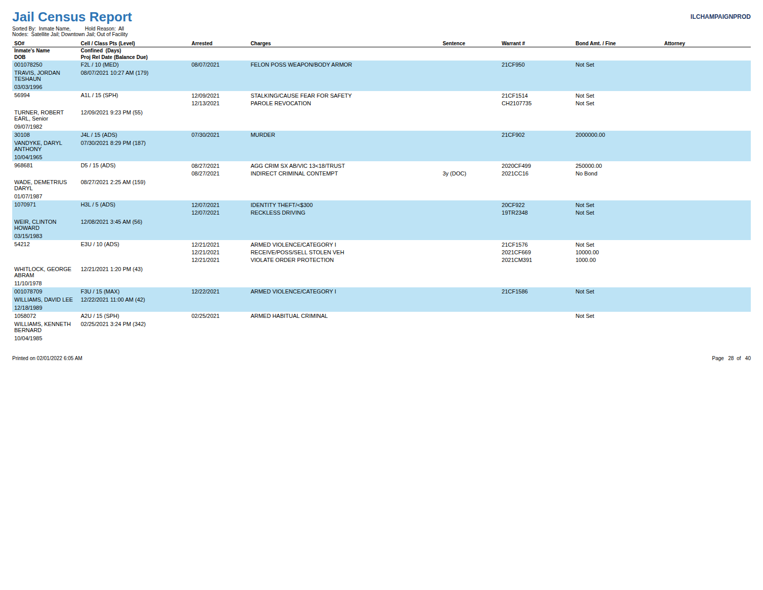Jail Census Report
ILCHAMPAIGNPROD
Sorted By: Inmate Name, Hold Reason: All
Nodes: Satellite Jail; Downtown Jail; Out of Facility
| SO# | Cell / Class Pts (Level) | Arrested | Charges | Sentence | Warrant # | Bond Amt. / Fine | Attorney |
| --- | --- | --- | --- | --- | --- | --- | --- |
| Inmate's Name | Confined (Days) | | | | | | |
| DOB | Proj Rel Date (Balance Due) | | | | | | |
| 001078250 | F2L / 10 (MED) | 08/07/2021 | FELON POSS WEAPON/BODY ARMOR | | 21CF950 | Not Set | |
| TRAVIS, JORDAN TESHAUN | 08/07/2021 10:27 AM (179) | | | | | | |
| 03/03/1996 | | | | | | | |
| 56994 | A1L / 15 (SPH) | 12/09/2021 12/13/2021 | STALKING/CAUSE FEAR FOR SAFETY PAROLE REVOCATION | | 21CF1514 CH2107735 | Not Set Not Set | |
| TURNER, ROBERT EARL, Senior | 12/09/2021 9:23 PM (55) | | | | | | |
| 09/07/1982 | | | | | | | |
| 30108 | J4L / 15 (ADS) | 07/30/2021 | MURDER | | 21CF902 | 2000000.00 | |
| VANDYKE, DARYL ANTHONY | 07/30/2021 8:29 PM (187) | | | | | | |
| 10/04/1965 | | | | | | | |
| 968681 | D5 / 15 (ADS) | 08/27/2021 08/27/2021 | AGG CRIM SX AB/VIC 13<18/TRUST INDIRECT CRIMINAL CONTEMPT | 3y (DOC) | 2020CF499 2021CC16 | 250000.00 No Bond | |
| WADE, DEMETRIUS DARYL | 08/27/2021 2:25 AM (159) | | | | | | |
| 01/07/1987 | | | | | | | |
| 1070971 | H3L / 5 (ADS) | 12/07/2021 12/07/2021 | IDENTITY THEFT/<$300 RECKLESS DRIVING | | 20CF922 19TR2348 | Not Set Not Set | |
| WEIR, CLINTON HOWARD | 12/08/2021 3:45 AM (56) | | | | | | |
| 03/15/1983 | | | | | | | |
| 54212 | E3U / 10 (ADS) | 12/21/2021 12/21/2021 12/21/2021 | ARMED VIOLENCE/CATEGORY I RECEIVE/POSS/SELL STOLEN VEH VIOLATE ORDER PROTECTION | | 21CF1576 2021CF669 2021CM391 | Not Set 10000.00 1000.00 | |
| WHITLOCK, GEORGE ABRAM | 12/21/2021 1:20 PM (43) | | | | | | |
| 11/10/1978 | | | | | | | |
| 001078709 | F3U / 15 (MAX) | 12/22/2021 | ARMED VIOLENCE/CATEGORY I | | 21CF1586 | Not Set | |
| WILLIAMS, DAVID LEE | 12/22/2021 11:00 AM (42) | | | | | | |
| 12/18/1989 | | | | | | | |
| 1058072 | A2U / 15 (SPH) | 02/25/2021 | ARMED HABITUAL CRIMINAL | | | Not Set | |
| WILLIAMS, KENNETH BERNARD | 02/25/2021 3:24 PM (342) | | | | | | |
| 10/04/1985 | | | | | | | |
Printed on 02/01/2022 6:05 AM Page 28 of 40